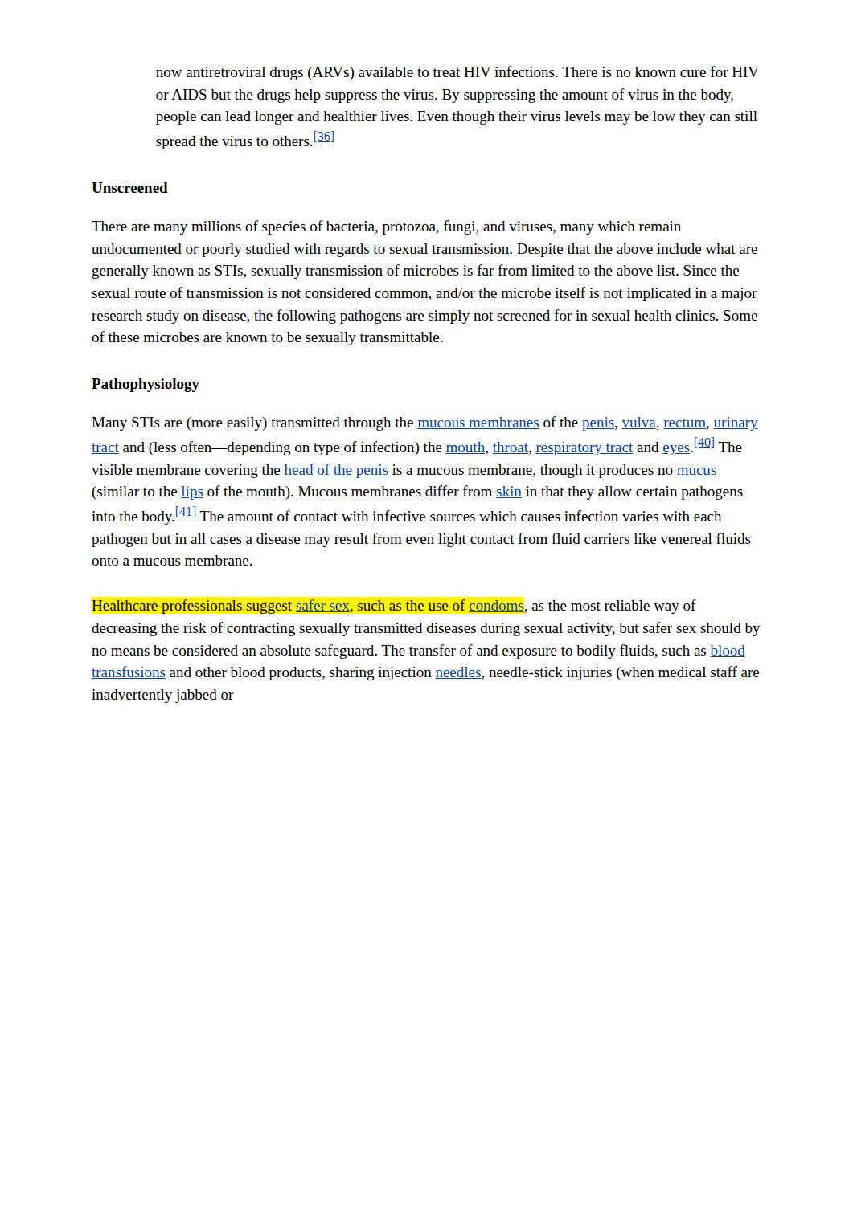now antiretroviral drugs (ARVs) available to treat HIV infections. There is no known cure for HIV or AIDS but the drugs help suppress the virus. By suppressing the amount of virus in the body, people can lead longer and healthier lives. Even though their virus levels may be low they can still spread the virus to others.[36]
Unscreened
There are many millions of species of bacteria, protozoa, fungi, and viruses, many which remain undocumented or poorly studied with regards to sexual transmission. Despite that the above include what are generally known as STIs, sexually transmission of microbes is far from limited to the above list. Since the sexual route of transmission is not considered common, and/or the microbe itself is not implicated in a major research study on disease, the following pathogens are simply not screened for in sexual health clinics. Some of these microbes are known to be sexually transmittable.
Pathophysiology
Many STIs are (more easily) transmitted through the mucous membranes of the penis, vulva, rectum, urinary tract and (less often—depending on type of infection) the mouth, throat, respiratory tract and eyes.[40] The visible membrane covering the head of the penis is a mucous membrane, though it produces no mucus (similar to the lips of the mouth). Mucous membranes differ from skin in that they allow certain pathogens into the body.[41] The amount of contact with infective sources which causes infection varies with each pathogen but in all cases a disease may result from even light contact from fluid carriers like venereal fluids onto a mucous membrane.
Healthcare professionals suggest safer sex, such as the use of condoms, as the most reliable way of decreasing the risk of contracting sexually transmitted diseases during sexual activity, but safer sex should by no means be considered an absolute safeguard. The transfer of and exposure to bodily fluids, such as blood transfusions and other blood products, sharing injection needles, needle-stick injuries (when medical staff are inadvertently jabbed or